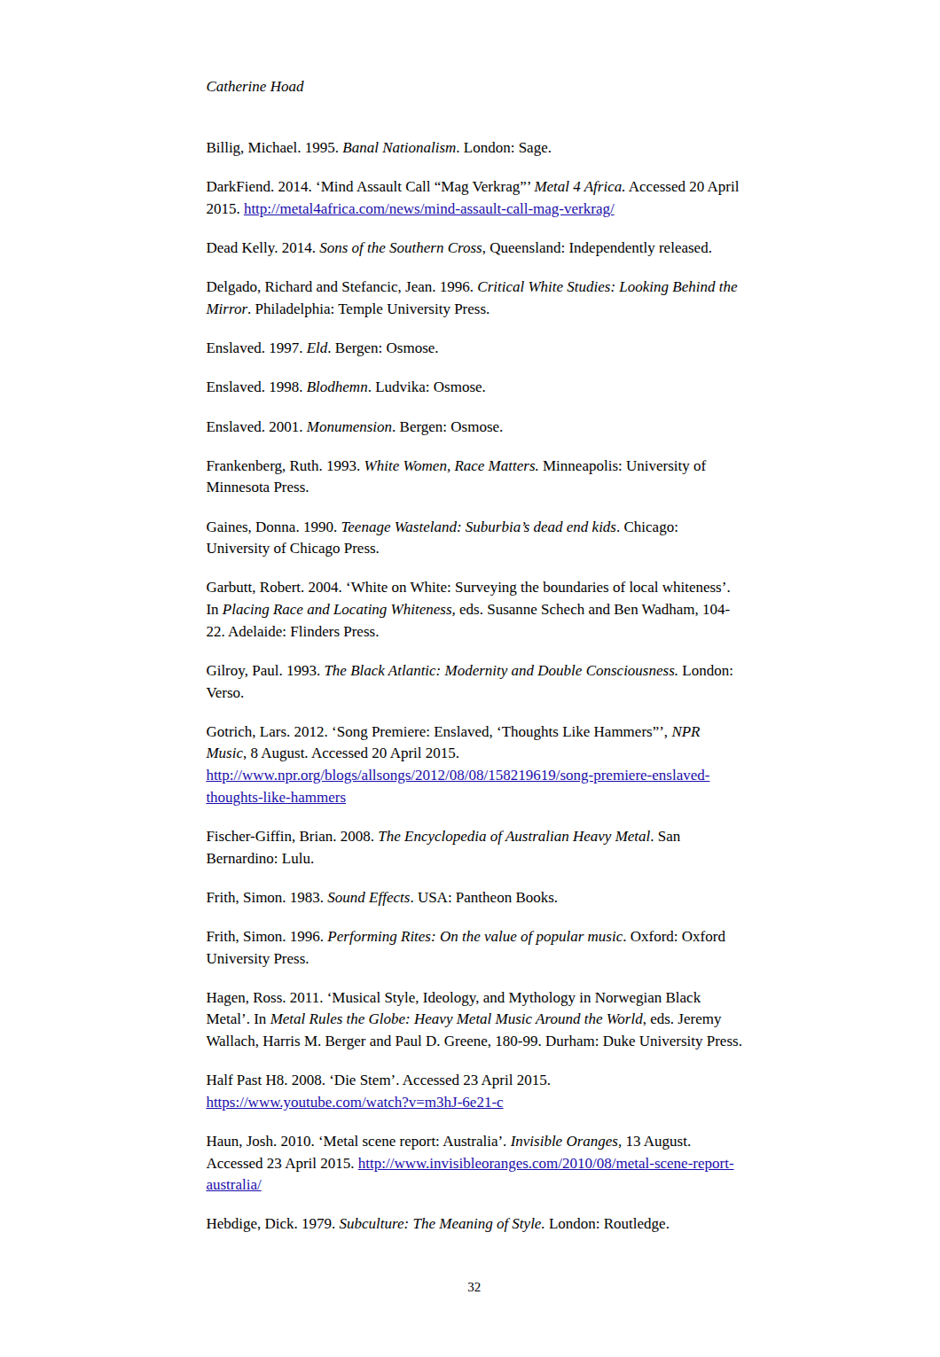Catherine Hoad
Billig, Michael. 1995. Banal Nationalism. London: Sage.
DarkFiend. 2014. ‘Mind Assault Call “Mag Verkrag”’ Metal 4 Africa. Accessed 20 April 2015. http://metal4africa.com/news/mind-assault-call-mag-verkrag/
Dead Kelly. 2014. Sons of the Southern Cross, Queensland: Independently released.
Delgado, Richard and Stefancic, Jean. 1996. Critical White Studies: Looking Behind the Mirror. Philadelphia: Temple University Press.
Enslaved. 1997. Eld. Bergen: Osmose.
Enslaved. 1998. Blodhemn. Ludvika: Osmose.
Enslaved. 2001. Monumension. Bergen: Osmose.
Frankenberg, Ruth. 1993. White Women, Race Matters. Minneapolis: University of Minnesota Press.
Gaines, Donna. 1990. Teenage Wasteland: Suburbia’s dead end kids. Chicago: University of Chicago Press.
Garbutt, Robert. 2004. ‘White on White: Surveying the boundaries of local whiteness’. In Placing Race and Locating Whiteness, eds. Susanne Schech and Ben Wadham, 104-22. Adelaide: Flinders Press.
Gilroy, Paul. 1993. The Black Atlantic: Modernity and Double Consciousness. London: Verso.
Gotrich, Lars. 2012. ‘Song Premiere: Enslaved, ‘Thoughts Like Hammers”’, NPR Music, 8 August. Accessed 20 April 2015. http://www.npr.org/blogs/allsongs/2012/08/08/158219619/song-premiere-enslaved-thoughts-like-hammers
Fischer-Giffin, Brian. 2008. The Encyclopedia of Australian Heavy Metal. San Bernardino: Lulu.
Frith, Simon. 1983. Sound Effects. USA: Pantheon Books.
Frith, Simon. 1996. Performing Rites: On the value of popular music. Oxford: Oxford University Press.
Hagen, Ross. 2011. ‘Musical Style, Ideology, and Mythology in Norwegian Black Metal’. In Metal Rules the Globe: Heavy Metal Music Around the World, eds. Jeremy Wallach, Harris M. Berger and Paul D. Greene, 180-99. Durham: Duke University Press.
Half Past H8. 2008. ‘Die Stem’. Accessed 23 April 2015.
https://www.youtube.com/watch?v=m3hJ-6e21-c
Haun, Josh. 2010. ‘Metal scene report: Australia’. Invisible Oranges, 13 August. Accessed 23 April 2015. http://www.invisibleoranges.com/2010/08/metal-scene-report-australia/
Hebdige, Dick. 1979. Subculture: The Meaning of Style. London: Routledge.
32